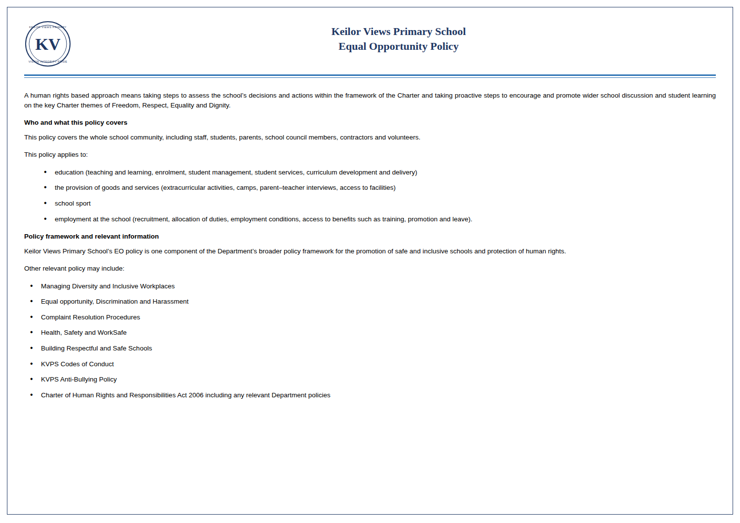KV KEILOR VIEWS PRIMARY VISION INTEGRITY PRIDE
Keilor Views Primary School
Equal Opportunity Policy
A human rights based approach means taking steps to assess the school’s decisions and actions within the framework of the Charter and taking proactive steps to encourage and promote wider school discussion and student learning on the key Charter themes of Freedom, Respect, Equality and Dignity.
Who and what this policy covers
This policy covers the whole school community, including staff, students, parents, school council members, contractors and volunteers.
This policy applies to:
education (teaching and learning, enrolment, student management, student services, curriculum development and delivery)
the provision of goods and services (extracurricular activities, camps, parent–teacher interviews, access to facilities)
school sport
employment at the school (recruitment, allocation of duties, employment conditions, access to benefits such as training, promotion and leave).
Policy framework and relevant information
Keilor Views Primary School’s EO policy is one component of the Department’s broader policy framework for the promotion of safe and inclusive schools and protection of human rights.
Other relevant policy may include:
Managing Diversity and Inclusive Workplaces
Equal opportunity, Discrimination and Harassment
Complaint Resolution Procedures
Health, Safety and WorkSafe
Building Respectful and Safe Schools
KVPS Codes of Conduct
KVPS Anti-Bullying Policy
Charter of Human Rights and Responsibilities Act 2006 including any relevant Department policies